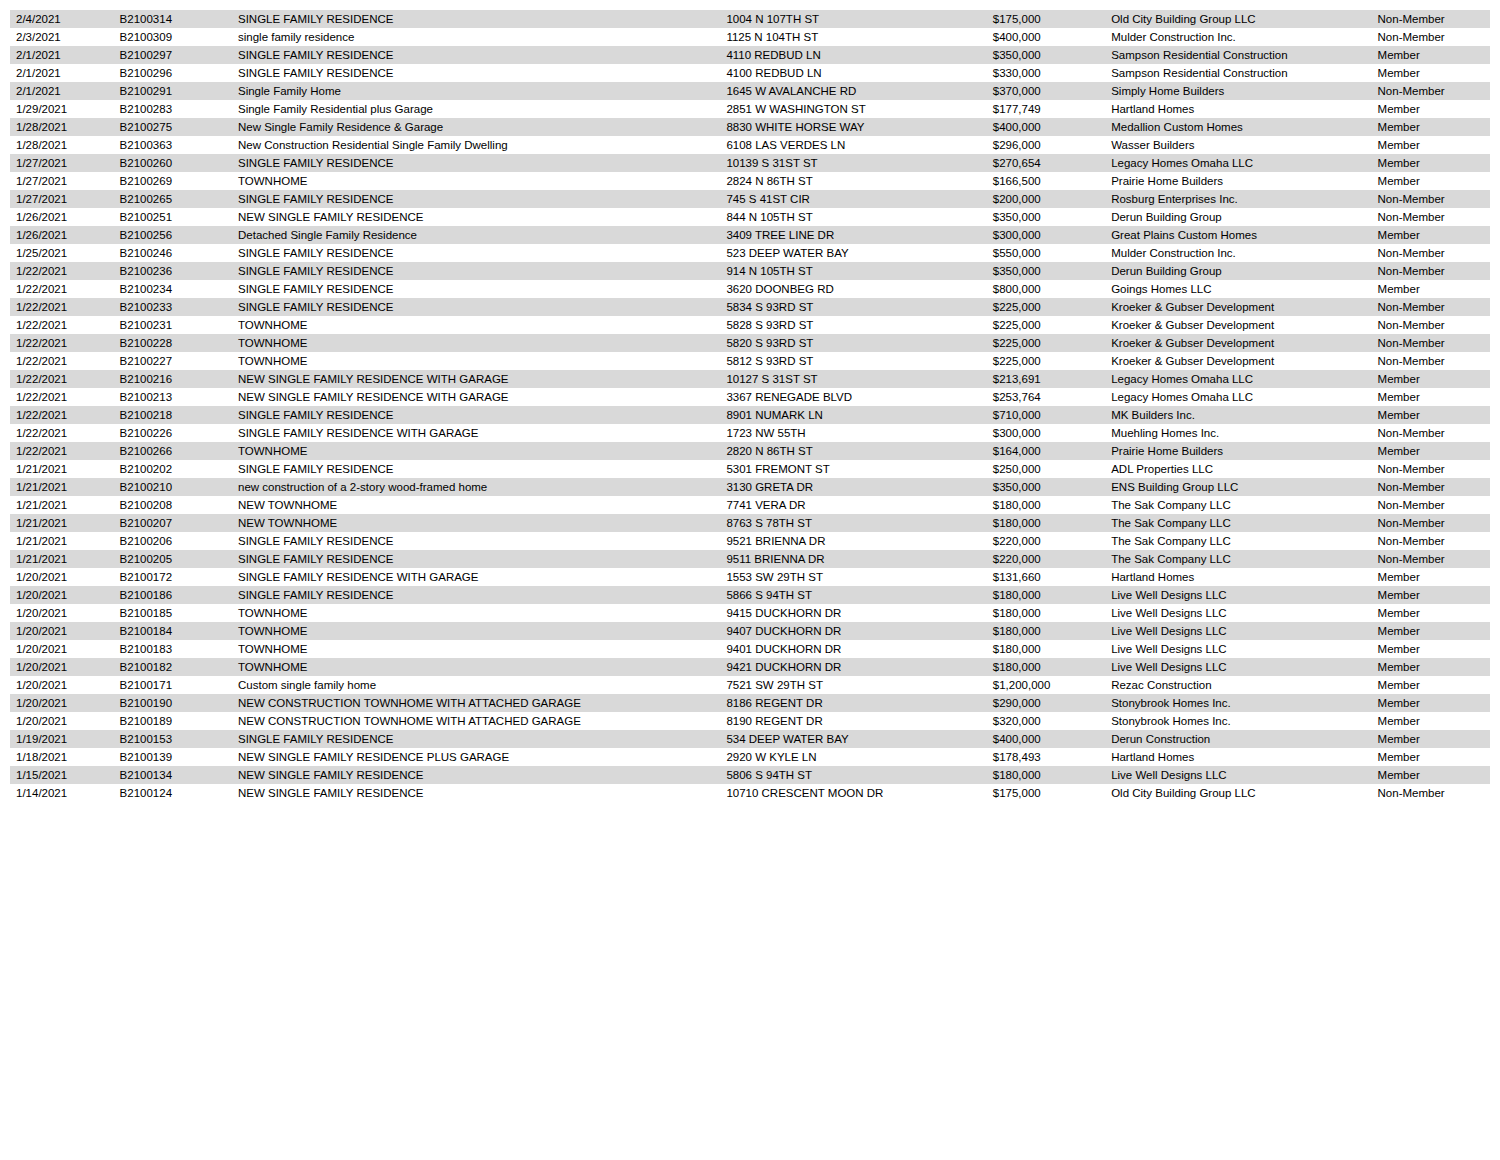| 2/4/2021 | B2100314 | SINGLE FAMILY RESIDENCE | 1004 N 107TH ST | $175,000 | Old City Building Group LLC | Non-Member |
| 2/3/2021 | B2100309 | single family residence | 1125 N 104TH ST | $400,000 | Mulder Construction Inc. | Non-Member |
| 2/1/2021 | B2100297 | SINGLE FAMILY RESIDENCE | 4110 REDBUD LN | $350,000 | Sampson Residential Construction | Member |
| 2/1/2021 | B2100296 | SINGLE FAMILY RESIDENCE | 4100 REDBUD LN | $330,000 | Sampson Residential Construction | Member |
| 2/1/2021 | B2100291 | Single Family Home | 1645 W AVALANCHE RD | $370,000 | Simply Home Builders | Non-Member |
| 1/29/2021 | B2100283 | Single Family Residential plus Garage | 2851 W WASHINGTON ST | $177,749 | Hartland Homes | Member |
| 1/28/2021 | B2100275 | New Single Family Residence & Garage | 8830 WHITE HORSE WAY | $400,000 | Medallion Custom Homes | Member |
| 1/28/2021 | B2100363 | New Construction Residential Single Family Dwelling | 6108 LAS VERDES LN | $296,000 | Wasser Builders | Member |
| 1/27/2021 | B2100260 | SINGLE FAMILY RESIDENCE | 10139 S 31ST ST | $270,654 | Legacy Homes Omaha LLC | Member |
| 1/27/2021 | B2100269 | TOWNHOME | 2824 N 86TH ST | $166,500 | Prairie Home Builders | Member |
| 1/27/2021 | B2100265 | SINGLE FAMILY RESIDENCE | 745 S 41ST CIR | $200,000 | Rosburg Enterprises Inc. | Non-Member |
| 1/26/2021 | B2100251 | NEW SINGLE FAMILY RESIDENCE | 844 N 105TH ST | $350,000 | Derun Building Group | Non-Member |
| 1/26/2021 | B2100256 | Detached Single Family Residence | 3409 TREE LINE DR | $300,000 | Great Plains Custom Homes | Member |
| 1/25/2021 | B2100246 | SINGLE FAMILY RESIDENCE | 523 DEEP WATER BAY | $550,000 | Mulder Construction Inc. | Non-Member |
| 1/22/2021 | B2100236 | SINGLE FAMILY RESIDENCE | 914 N 105TH ST | $350,000 | Derun Building Group | Non-Member |
| 1/22/2021 | B2100234 | SINGLE FAMILY RESIDENCE | 3620 DOONBEG RD | $800,000 | Goings Homes LLC | Member |
| 1/22/2021 | B2100233 | SINGLE FAMILY RESIDENCE | 5834 S 93RD ST | $225,000 | Kroeker & Gubser Development | Non-Member |
| 1/22/2021 | B2100231 | TOWNHOME | 5828 S 93RD ST | $225,000 | Kroeker & Gubser Development | Non-Member |
| 1/22/2021 | B2100228 | TOWNHOME | 5820 S 93RD ST | $225,000 | Kroeker & Gubser Development | Non-Member |
| 1/22/2021 | B2100227 | TOWNHOME | 5812 S 93RD ST | $225,000 | Kroeker & Gubser Development | Non-Member |
| 1/22/2021 | B2100216 | NEW SINGLE FAMILY RESIDENCE WITH GARAGE | 10127 S 31ST ST | $213,691 | Legacy Homes Omaha LLC | Member |
| 1/22/2021 | B2100213 | NEW SINGLE FAMILY RESIDENCE WITH GARAGE | 3367 RENEGADE BLVD | $253,764 | Legacy Homes Omaha LLC | Member |
| 1/22/2021 | B2100218 | SINGLE FAMILY RESIDENCE | 8901 NUMARK LN | $710,000 | MK Builders Inc. | Member |
| 1/22/2021 | B2100226 | SINGLE FAMILY RESIDENCE WITH GARAGE | 1723 NW 55TH | $300,000 | Muehling Homes Inc. | Non-Member |
| 1/22/2021 | B2100266 | TOWNHOME | 2820 N 86TH ST | $164,000 | Prairie Home Builders | Member |
| 1/21/2021 | B2100202 | SINGLE FAMILY RESIDENCE | 5301 FREMONT ST | $250,000 | ADL Properties LLC | Non-Member |
| 1/21/2021 | B2100210 | new construction of a 2-story wood-framed home | 3130 GRETA DR | $350,000 | ENS Building Group LLC | Non-Member |
| 1/21/2021 | B2100208 | NEW TOWNHOME | 7741 VERA DR | $180,000 | The Sak Company LLC | Non-Member |
| 1/21/2021 | B2100207 | NEW TOWNHOME | 8763 S 78TH ST | $180,000 | The Sak Company LLC | Non-Member |
| 1/21/2021 | B2100206 | SINGLE FAMILY RESIDENCE | 9521 BRIENNA DR | $220,000 | The Sak Company LLC | Non-Member |
| 1/21/2021 | B2100205 | SINGLE FAMILY RESIDENCE | 9511 BRIENNA DR | $220,000 | The Sak Company LLC | Non-Member |
| 1/20/2021 | B2100172 | SINGLE FAMILY RESIDENCE WITH GARAGE | 1553 SW 29TH ST | $131,660 | Hartland Homes | Member |
| 1/20/2021 | B2100186 | SINGLE FAMILY RESIDENCE | 5866 S 94TH ST | $180,000 | Live Well Designs LLC | Member |
| 1/20/2021 | B2100185 | TOWNHOME | 9415 DUCKHORN DR | $180,000 | Live Well Designs LLC | Member |
| 1/20/2021 | B2100184 | TOWNHOME | 9407 DUCKHORN DR | $180,000 | Live Well Designs LLC | Member |
| 1/20/2021 | B2100183 | TOWNHOME | 9401 DUCKHORN DR | $180,000 | Live Well Designs LLC | Member |
| 1/20/2021 | B2100182 | TOWNHOME | 9421 DUCKHORN DR | $180,000 | Live Well Designs LLC | Member |
| 1/20/2021 | B2100171 | Custom single family home | 7521 SW 29TH ST | $1,200,000 | Rezac Construction | Member |
| 1/20/2021 | B2100190 | NEW CONSTRUCTION TOWNHOME WITH ATTACHED GARAGE | 8186 REGENT DR | $290,000 | Stonybrook Homes Inc. | Member |
| 1/20/2021 | B2100189 | NEW CONSTRUCTION TOWNHOME WITH ATTACHED GARAGE | 8190 REGENT DR | $320,000 | Stonybrook Homes Inc. | Member |
| 1/19/2021 | B2100153 | SINGLE FAMILY RESIDENCE | 534 DEEP WATER BAY | $400,000 | Derun Construction | Member |
| 1/18/2021 | B2100139 | NEW SINGLE FAMILY RESIDENCE PLUS GARAGE | 2920 W KYLE LN | $178,493 | Hartland Homes | Member |
| 1/15/2021 | B2100134 | NEW SINGLE FAMILY RESIDENCE | 5806 S 94TH ST | $180,000 | Live Well Designs LLC | Member |
| 1/14/2021 | B2100124 | NEW SINGLE FAMILY RESIDENCE | 10710 CRESCENT MOON DR | $175,000 | Old City Building Group LLC | Non-Member |